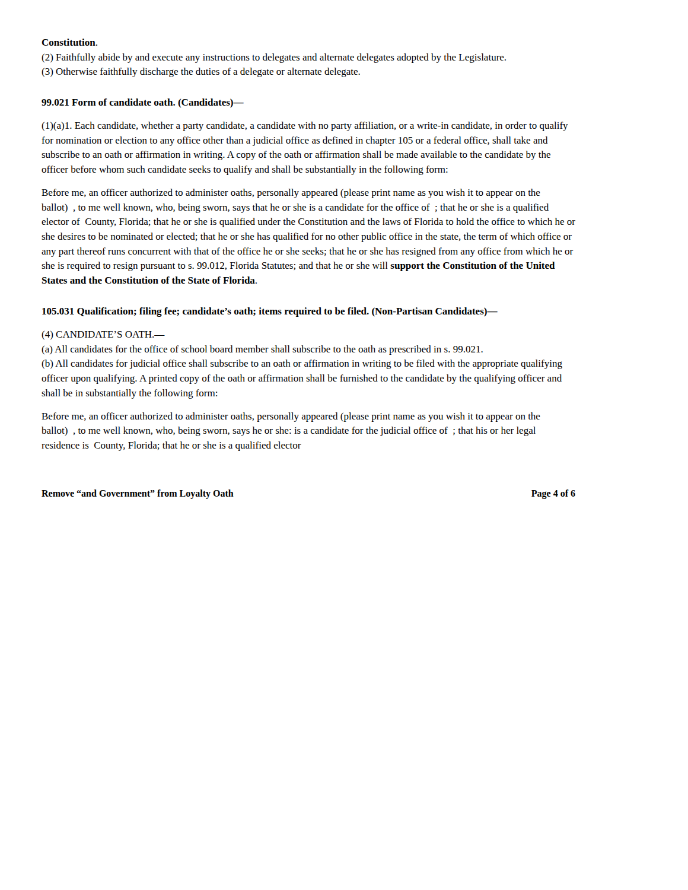Constitution.
(2) Faithfully abide by and execute any instructions to delegates and alternate delegates adopted by the Legislature.
(3) Otherwise faithfully discharge the duties of a delegate or alternate delegate.
99.021 Form of candidate oath. (Candidates)—
(1)(a)1. Each candidate, whether a party candidate, a candidate with no party affiliation, or a write-in candidate, in order to qualify for nomination or election to any office other than a judicial office as defined in chapter 105 or a federal office, shall take and subscribe to an oath or affirmation in writing. A copy of the oath or affirmation shall be made available to the candidate by the officer before whom such candidate seeks to qualify and shall be substantially in the following form:
Before me, an officer authorized to administer oaths, personally appeared (please print name as you wish it to appear on the ballot) , to me well known, who, being sworn, says that he or she is a candidate for the office of ; that he or she is a qualified elector of County, Florida; that he or she is qualified under the Constitution and the laws of Florida to hold the office to which he or she desires to be nominated or elected; that he or she has qualified for no other public office in the state, the term of which office or any part thereof runs concurrent with that of the office he or she seeks; that he or she has resigned from any office from which he or she is required to resign pursuant to s. 99.012, Florida Statutes; and that he or she will support the Constitution of the United States and the Constitution of the State of Florida.
105.031 Qualification; filing fee; candidate’s oath; items required to be filed. (Non-Partisan Candidates)—
(4) CANDIDATE’S OATH.—
(a) All candidates for the office of school board member shall subscribe to the oath as prescribed in s. 99.021.
(b) All candidates for judicial office shall subscribe to an oath or affirmation in writing to be filed with the appropriate qualifying officer upon qualifying. A printed copy of the oath or affirmation shall be furnished to the candidate by the qualifying officer and shall be in substantially the following form:
Before me, an officer authorized to administer oaths, personally appeared (please print name as you wish it to appear on the ballot) , to me well known, who, being sworn, says he or she: is a candidate for the judicial office of ; that his or her legal residence is County, Florida; that he or she is a qualified elector
Remove “and Government” from Loyalty Oath Page 4 of 6